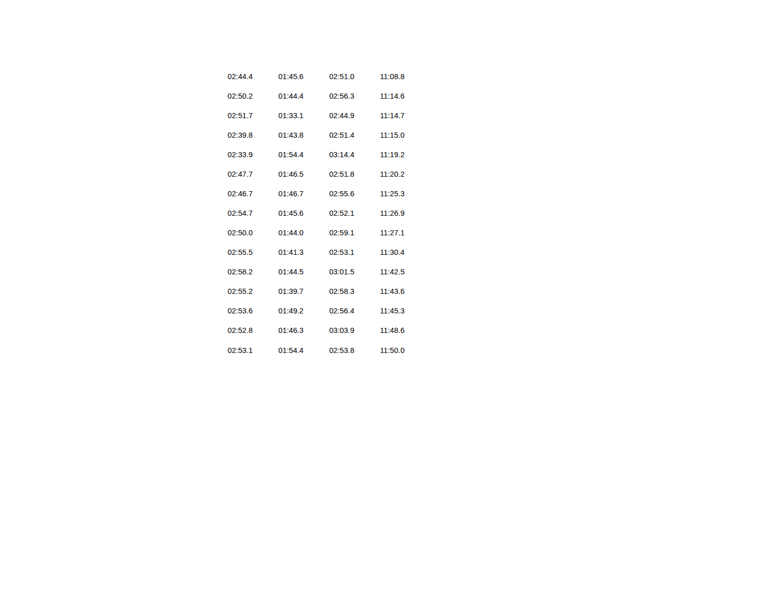| 02:44.4 | 01:45.6 | 02:51.0 | 11:08.8 |
| 02:50.2 | 01:44.4 | 02:56.3 | 11:14.6 |
| 02:51.7 | 01:33.1 | 02:44.9 | 11:14.7 |
| 02:39.8 | 01:43.8 | 02:51.4 | 11:15.0 |
| 02:33.9 | 01:54.4 | 03:14.4 | 11:19.2 |
| 02:47.7 | 01:46.5 | 02:51.8 | 11:20.2 |
| 02:46.7 | 01:46.7 | 02:55.6 | 11:25.3 |
| 02:54.7 | 01:45.6 | 02:52.1 | 11:26.9 |
| 02:50.0 | 01:44.0 | 02:59.1 | 11:27.1 |
| 02:55.5 | 01:41.3 | 02:53.1 | 11:30.4 |
| 02:58.2 | 01:44.5 | 03:01.5 | 11:42.5 |
| 02:55.2 | 01:39.7 | 02:58.3 | 11:43.6 |
| 02:53.6 | 01:49.2 | 02:56.4 | 11:45.3 |
| 02:52.8 | 01:46.3 | 03:03.9 | 11:48.6 |
| 02:53.1 | 01:54.4 | 02:53.8 | 11:50.0 |